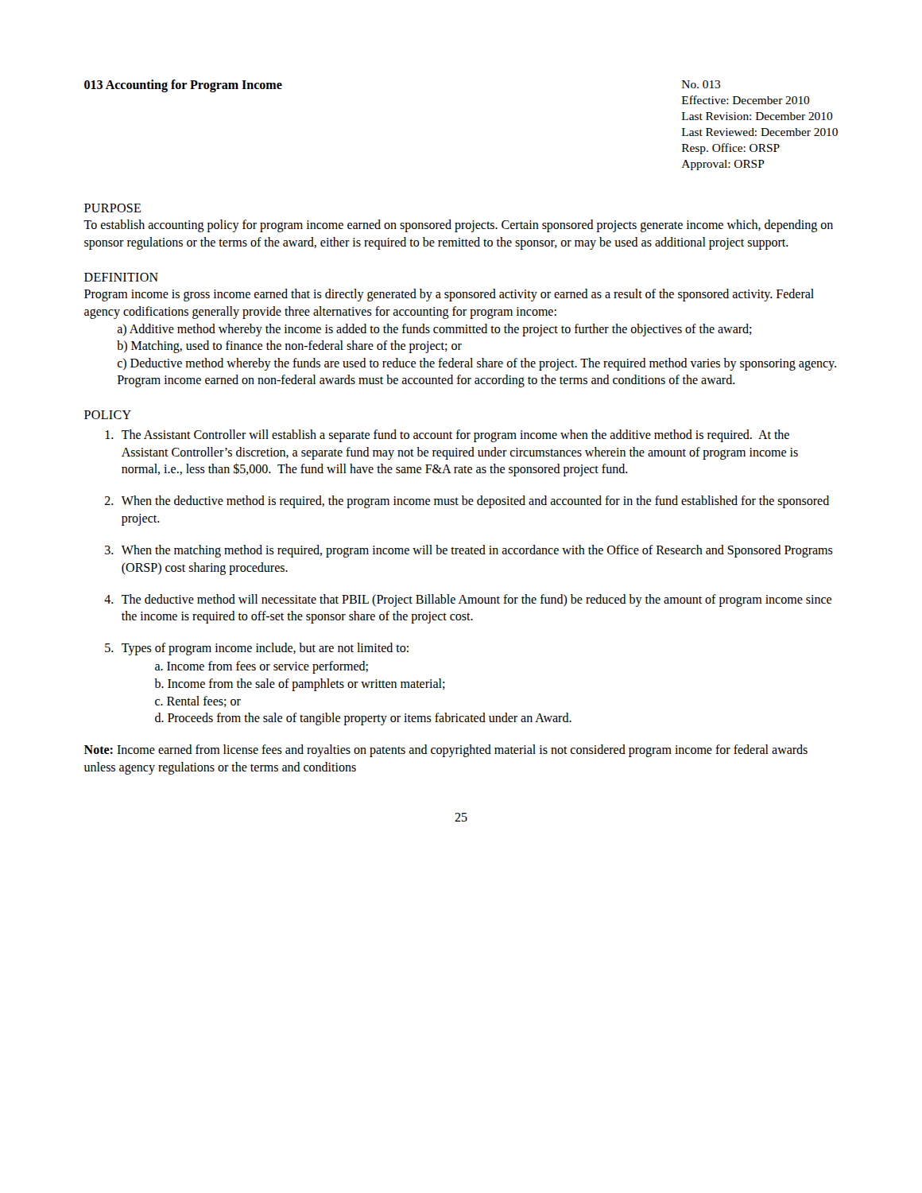013 Accounting for Program Income
No. 013
Effective: December 2010
Last Revision: December 2010
Last Reviewed: December 2010
Resp. Office: ORSP
Approval: ORSP
PURPOSE
To establish accounting policy for program income earned on sponsored projects. Certain sponsored projects generate income which, depending on sponsor regulations or the terms of the award, either is required to be remitted to the sponsor, or may be used as additional project support.
DEFINITION
Program income is gross income earned that is directly generated by a sponsored activity or earned as a result of the sponsored activity. Federal agency codifications generally provide three alternatives for accounting for program income:
a) Additive method whereby the income is added to the funds committed to the project to further the objectives of the award;
b) Matching, used to finance the non-federal share of the project; or
c) Deductive method whereby the funds are used to reduce the federal share of the project. The required method varies by sponsoring agency. Program income earned on non-federal awards must be accounted for according to the terms and conditions of the award.
POLICY
The Assistant Controller will establish a separate fund to account for program income when the additive method is required. At the Assistant Controller’s discretion, a separate fund may not be required under circumstances wherein the amount of program income is normal, i.e., less than $5,000. The fund will have the same F&A rate as the sponsored project fund.
When the deductive method is required, the program income must be deposited and accounted for in the fund established for the sponsored project.
When the matching method is required, program income will be treated in accordance with the Office of Research and Sponsored Programs (ORSP) cost sharing procedures.
The deductive method will necessitate that PBIL (Project Billable Amount for the fund) be reduced by the amount of program income since the income is required to off-set the sponsor share of the project cost.
Types of program income include, but are not limited to:
a. Income from fees or service performed;
b. Income from the sale of pamphlets or written material;
c. Rental fees; or
d. Proceeds from the sale of tangible property or items fabricated under an Award.
Note: Income earned from license fees and royalties on patents and copyrighted material is not considered program income for federal awards unless agency regulations or the terms and conditions
25